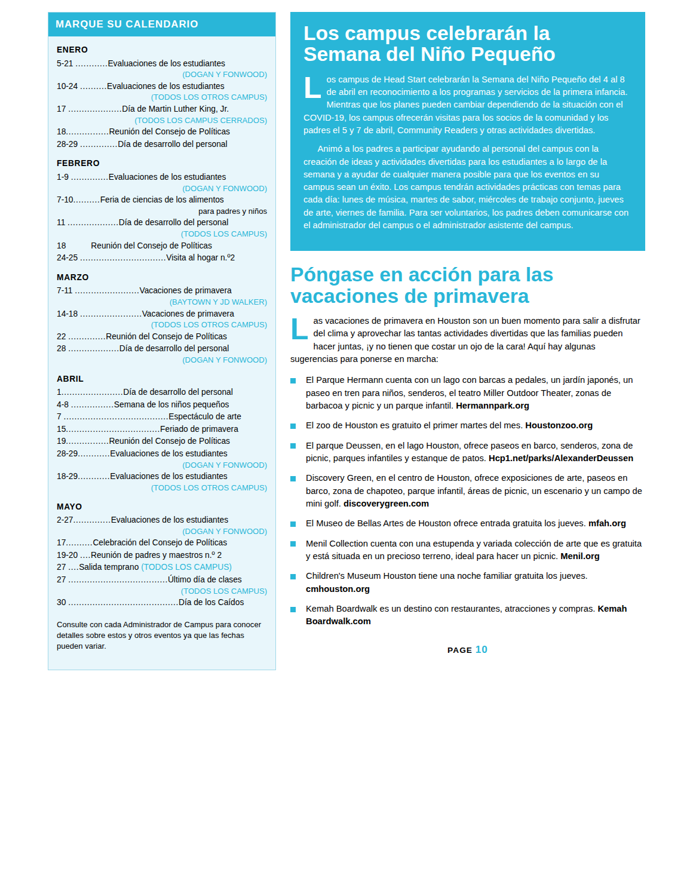MARQUE SU CALENDARIO
ENERO
5-21 ............ Evaluaciones de los estudiantes (DOGAN Y FONWOOD)
10-24 .......... Evaluaciones de los estudiantes (TODOS LOS OTROS CAMPUS)
17 .................... Día de Martin Luther King, Jr. (TODOS LOS CAMPUS CERRADOS)
18................ Reunión del Consejo de Políticas
28-29 .............. Día de desarrollo del personal
FEBRERO
1-9 .............. Evaluaciones de los estudiantes (DOGAN Y FONWOOD)
7-10.......... Feria de ciencias de los alimentos para padres y niños
11 ................... Día de desarrollo del personal (TODOS LOS CAMPUS)
18 Reunión del Consejo de Políticas
24-25 ................................ Visita al hogar n.º2
MARZO
7-11 ........................ Vacaciones de primavera (BAYTOWN Y JD WALKER)
14-18 ....................... Vacaciones de primavera (TODOS LOS OTROS CAMPUS)
22 .............. Reunión del Consejo de Políticas
28 ................... Día de desarrollo del personal (DOGAN Y FONWOOD)
ABRIL
1....................... Día de desarrollo del personal
4-8 ................ Semana de los niños pequeños
7 ....................................... Espectáculo de arte
15................................... Feriado de primavera
19................ Reunión del Consejo de Políticas
28-29............ Evaluaciones de los estudiantes (DOGAN Y FONWOOD)
18-29............ Evaluaciones de los estudiantes (TODOS LOS OTROS CAMPUS)
MAYO
2-27.............. Evaluaciones de los estudiantes (DOGAN Y FONWOOD)
17.......... Celebración del Consejo de Políticas
19-20 .... Reunión de padres y maestros n.º 2
27 .... Salida temprano (TODOS LOS CAMPUS)
27 ..................................... Último día de clases (TODOS LOS CAMPUS)
30 ......................................... Día de los Caídos
Consulte con cada Administrador de Campus para conocer detalles sobre estos y otros eventos ya que las fechas pueden variar.
Los campus celebrarán la Semana del Niño Pequeño
Los campus de Head Start celebrarán la Semana del Niño Pequeño del 4 al 8 de abril en reconocimiento a los programas y servicios de la primera infancia. Mientras que los planes pueden cambiar dependiendo de la situación con el COVID-19, los campus ofrecerán visitas para los socios de la comunidad y los padres el 5 y 7 de abril, Community Readers y otras actividades divertidas.
Animó a los padres a participar ayudando al personal del campus con la creación de ideas y actividades divertidas para los estudiantes a lo largo de la semana y a ayudar de cualquier manera posible para que los eventos en su campus sean un éxito. Los campus tendrán actividades prácticas con temas para cada día: lunes de música, martes de sabor, miércoles de trabajo conjunto, jueves de arte, viernes de familia. Para ser voluntarios, los padres deben comunicarse con el administrador del campus o el administrador asistente del campus.
Póngase en acción para las vacaciones de primavera
Las vacaciones de primavera en Houston son un buen momento para salir a disfrutar del clima y aprovechar las tantas actividades divertidas que las familias pueden hacer juntas, ¡y no tienen que costar un ojo de la cara! Aquí hay algunas sugerencias para ponerse en marcha:
El Parque Hermann cuenta con un lago con barcas a pedales, un jardín japonés, un paseo en tren para niños, senderos, el teatro Miller Outdoor Theater, zonas de barbacoa y picnic y un parque infantil. Hermannpark.org
El zoo de Houston es gratuito el primer martes del mes. Houstonzoo.org
El parque Deussen, en el lago Houston, ofrece paseos en barco, senderos, zona de picnic, parques infantiles y estanque de patos. Hcp1.net/parks/AlexanderDeussen
Discovery Green, en el centro de Houston, ofrece exposiciones de arte, paseos en barco, zona de chapoteo, parque infantil, áreas de picnic, un escenario y un campo de mini golf. discoverygreen.com
El Museo de Bellas Artes de Houston ofrece entrada gratuita los jueves. mfah.org
Menil Collection cuenta con una estupenda y variada colección de arte que es gratuita y está situada en un precioso terreno, ideal para hacer un picnic. Menil.org
Children's Museum Houston tiene una noche familiar gratuita los jueves. cmhouston.org
Kemah Boardwalk es un destino con restaurantes, atracciones y compras. Kemah Boardwalk.com
PAGE 10